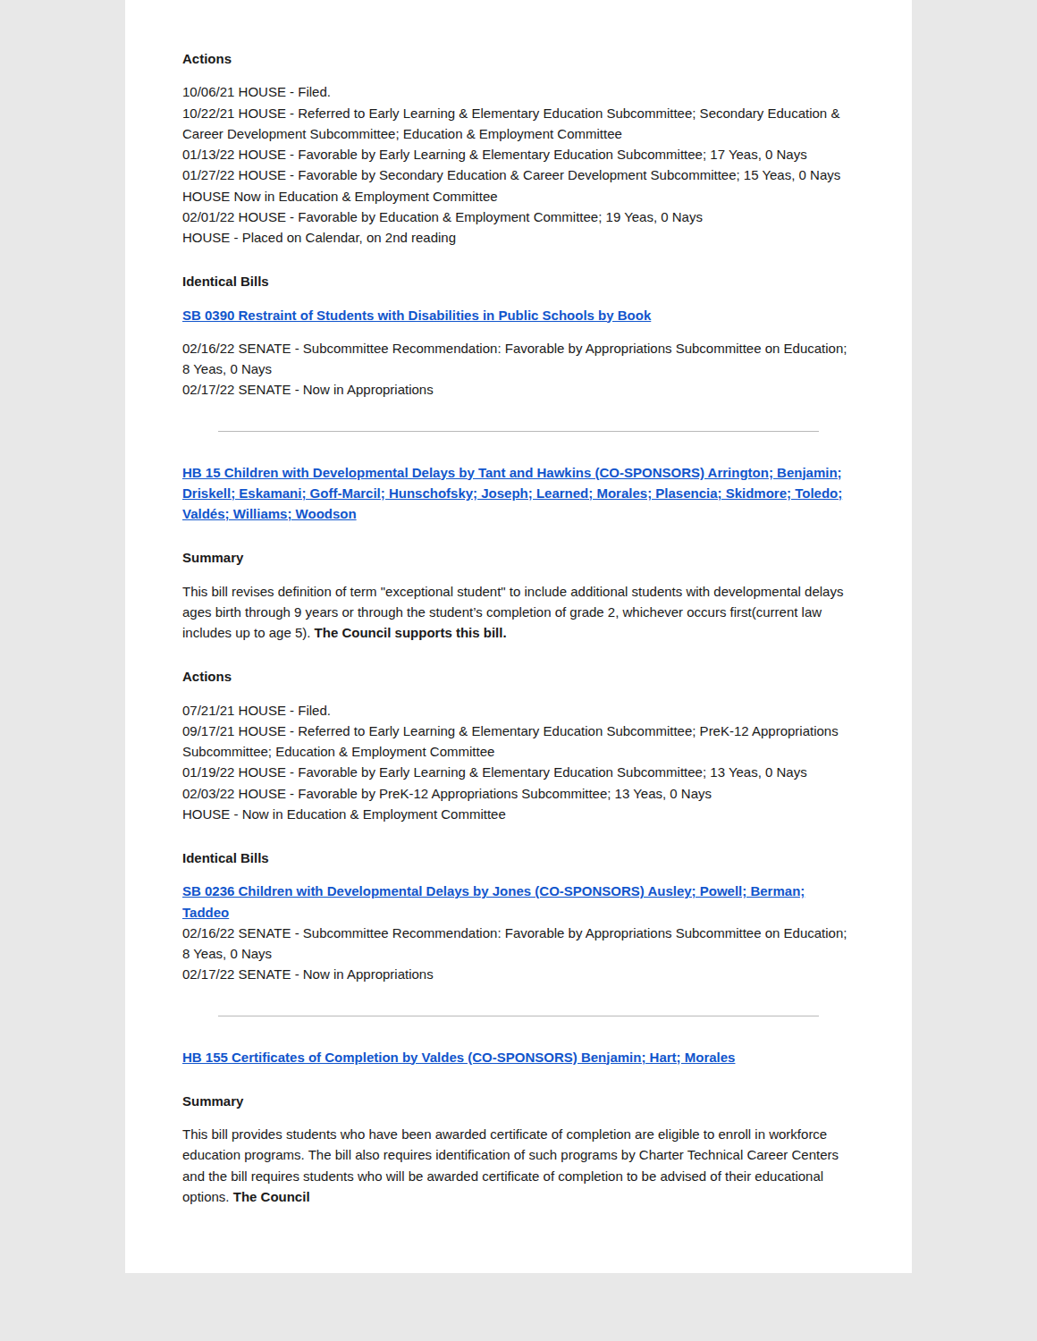Actions
10/06/21 HOUSE - Filed.
10/22/21 HOUSE - Referred to Early Learning & Elementary Education Subcommittee; Secondary Education & Career Development Subcommittee; Education & Employment Committee
01/13/22 HOUSE - Favorable by Early Learning & Elementary Education Subcommittee; 17 Yeas, 0 Nays
01/27/22 HOUSE - Favorable by Secondary Education & Career Development Subcommittee; 15 Yeas, 0 Nays
HOUSE Now in Education & Employment Committee
02/01/22 HOUSE - Favorable by Education & Employment Committee; 19 Yeas, 0 Nays
HOUSE - Placed on Calendar, on 2nd reading
Identical Bills
SB 0390 Restraint of Students with Disabilities in Public Schools by Book
02/16/22 SENATE - Subcommittee Recommendation: Favorable by Appropriations Subcommittee on Education; 8 Yeas, 0 Nays
02/17/22 SENATE - Now in Appropriations
HB 15 Children with Developmental Delays by Tant and Hawkins (CO-SPONSORS) Arrington; Benjamin; Driskell; Eskamani; Goff-Marcil; Hunschofsky; Joseph; Learned; Morales; Plasencia; Skidmore; Toledo; Valdés; Williams; Woodson
Summary
This bill revises definition of term "exceptional student" to include additional students with developmental delays ages birth through 9 years or through the student’s completion of grade 2, whichever occurs first(current law includes up to age 5). The Council supports this bill.
Actions
07/21/21 HOUSE - Filed.
09/17/21 HOUSE - Referred to Early Learning & Elementary Education Subcommittee; PreK-12 Appropriations Subcommittee; Education & Employment Committee
01/19/22 HOUSE - Favorable by Early Learning & Elementary Education Subcommittee; 13 Yeas, 0 Nays
02/03/22 HOUSE - Favorable by PreK-12 Appropriations Subcommittee; 13 Yeas, 0 Nays
HOUSE - Now in Education & Employment Committee
Identical Bills
SB 0236 Children with Developmental Delays by Jones (CO-SPONSORS) Ausley; Powell; Berman; Taddeo
02/16/22 SENATE - Subcommittee Recommendation: Favorable by Appropriations Subcommittee on Education; 8 Yeas, 0 Nays
02/17/22 SENATE - Now in Appropriations
HB 155 Certificates of Completion by Valdes (CO-SPONSORS) Benjamin; Hart; Morales
Summary
This bill provides students who have been awarded certificate of completion are eligible to enroll in workforce education programs. The bill also requires identification of such programs by Charter Technical Career Centers and the bill requires students who will be awarded certificate of completion to be advised of their educational options. The Council